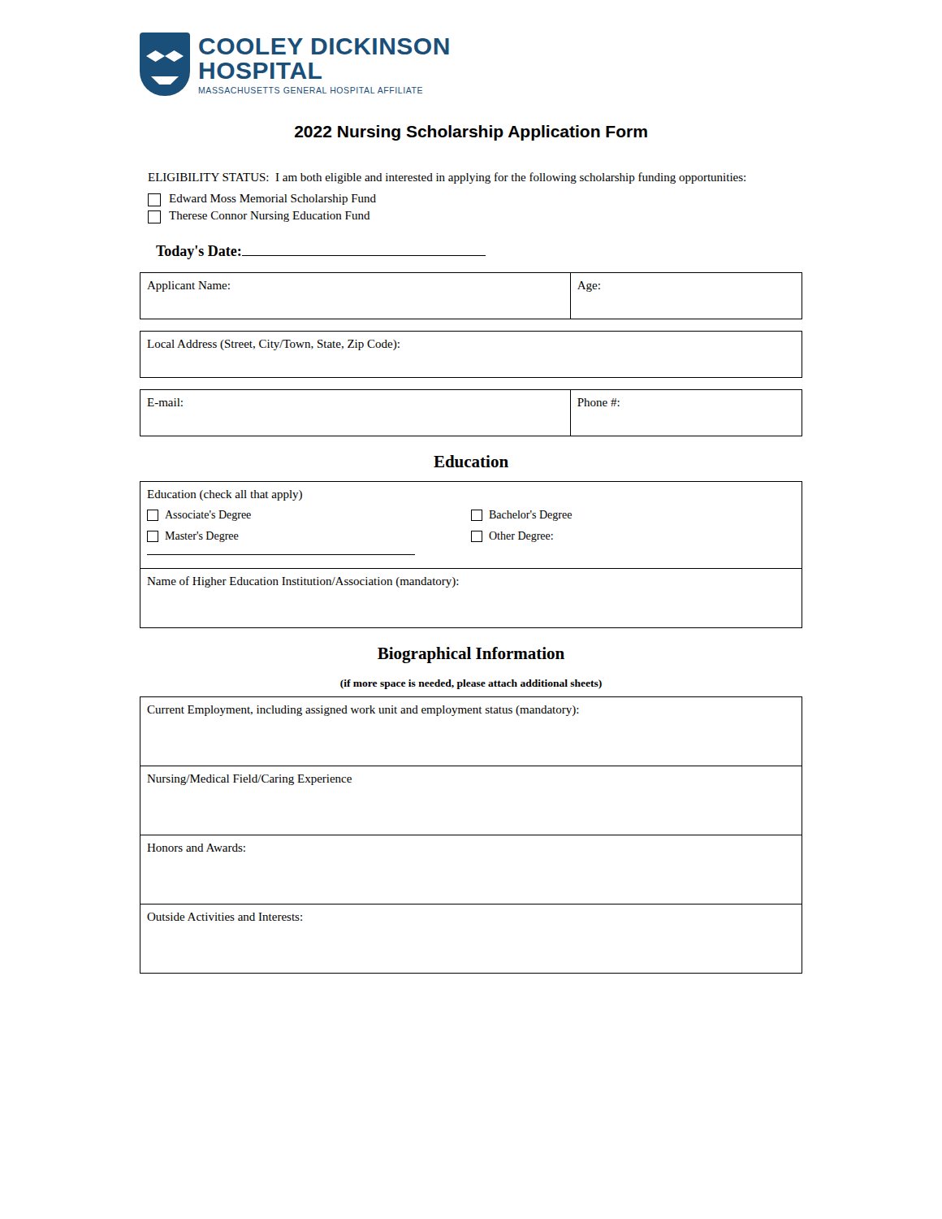COOLEY DICKINSON
HOSPITAL
MASSACHUSETTS GENERAL HOSPITAL AFFILIATE
2022 Nursing Scholarship Application Form
ELIGIBILITY STATUS: I am both eligible and interested in applying for the following scholarship funding opportunities:
Edward Moss Memorial Scholarship Fund
Therese Connor Nursing Education Fund
Today's Date:
| Applicant Name: | Age: |
| Local Address (Street, City/Town, State, Zip Code): |
| E-mail: | Phone #: |
Education
| Education (check all that apply) Associate's Degree Bachelor's Degree Master's Degree Other Degree: |
| Name of Higher Education Institution/Association (mandatory): |
Biographical Information
(if more space is needed, please attach additional sheets)
| Current Employment, including assigned work unit and employment status (mandatory): |
| Nursing/Medical Field/Caring Experience |
| Honors and Awards: |
| Outside Activities and Interests: |